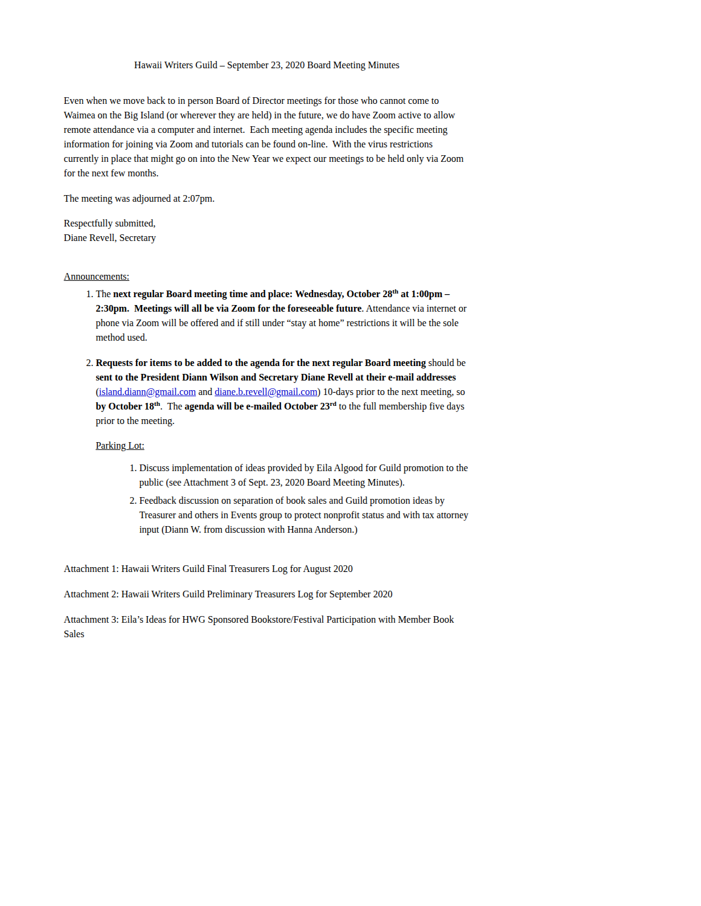Hawaii Writers Guild – September 23, 2020 Board Meeting Minutes
Even when we move back to in person Board of Director meetings for those who cannot come to Waimea on the Big Island (or wherever they are held) in the future, we do have Zoom active to allow remote attendance via a computer and internet. Each meeting agenda includes the specific meeting information for joining via Zoom and tutorials can be found on-line. With the virus restrictions currently in place that might go on into the New Year we expect our meetings to be held only via Zoom for the next few months.
The meeting was adjourned at 2:07pm.
Respectfully submitted,
Diane Revell, Secretary
Announcements:
The next regular Board meeting time and place: Wednesday, October 28th at 1:00pm – 2:30pm. Meetings will all be via Zoom for the foreseeable future. Attendance via internet or phone via Zoom will be offered and if still under “stay at home” restrictions it will be the sole method used.
Requests for items to be added to the agenda for the next regular Board meeting should be sent to the President Diann Wilson and Secretary Diane Revell at their e-mail addresses (island.diann@gmail.com and diane.b.revell@gmail.com) 10-days prior to the next meeting, so by October 18th. The agenda will be e-mailed October 23rd to the full membership five days prior to the meeting.
Parking Lot:
Discuss implementation of ideas provided by Eila Algood for Guild promotion to the public (see Attachment 3 of Sept. 23, 2020 Board Meeting Minutes).
Feedback discussion on separation of book sales and Guild promotion ideas by Treasurer and others in Events group to protect nonprofit status and with tax attorney input (Diann W. from discussion with Hanna Anderson.)
Attachment 1: Hawaii Writers Guild Final Treasurers Log for August 2020
Attachment 2: Hawaii Writers Guild Preliminary Treasurers Log for September 2020
Attachment 3: Eila’s Ideas for HWG Sponsored Bookstore/Festival Participation with Member Book Sales